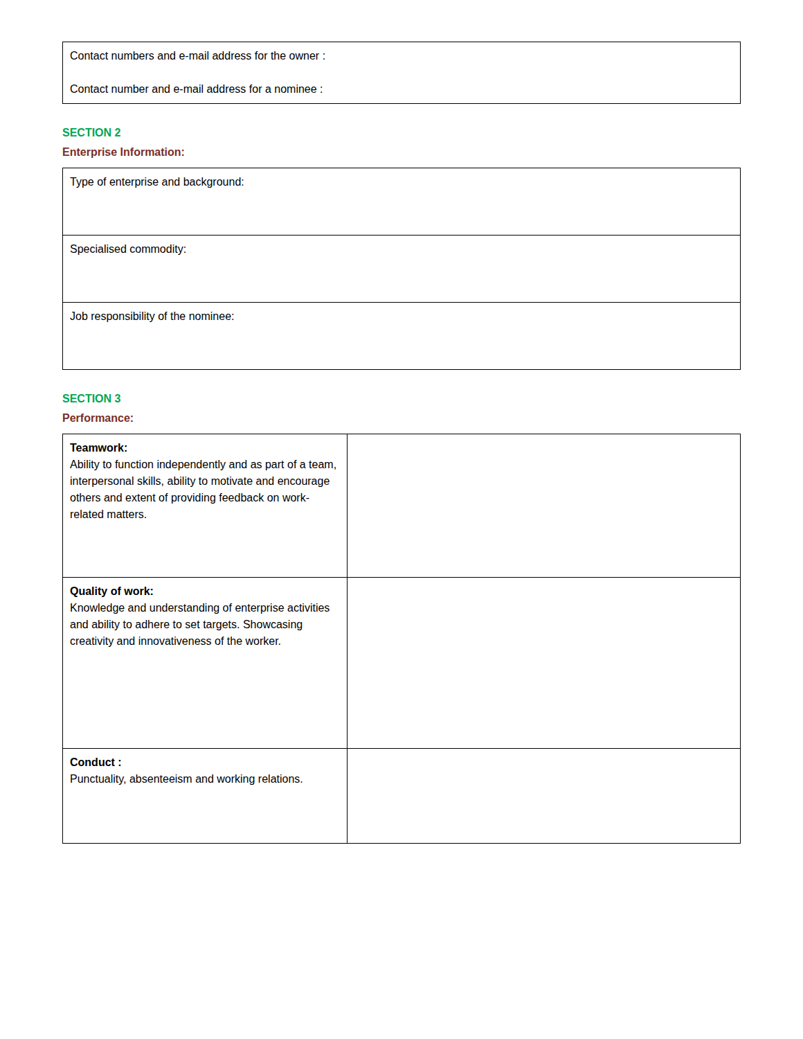| Contact numbers and e-mail address for the owner : Contact number and e-mail address for a nominee : |
SECTION 2
Enterprise Information:
| Type of enterprise and background: |
| Specialised commodity: |
| Job responsibility of the nominee: |
SECTION 3
Performance:
| Teamwork: Ability to function independently and as part of a team, interpersonal skills, ability to motivate and encourage others and extent of providing feedback on work-related matters. | |
| Quality of work: Knowledge and understanding of enterprise activities and ability to adhere to set targets. Showcasing creativity and innovativeness of the worker. | |
| Conduct : Punctuality, absenteeism and working relations. | |